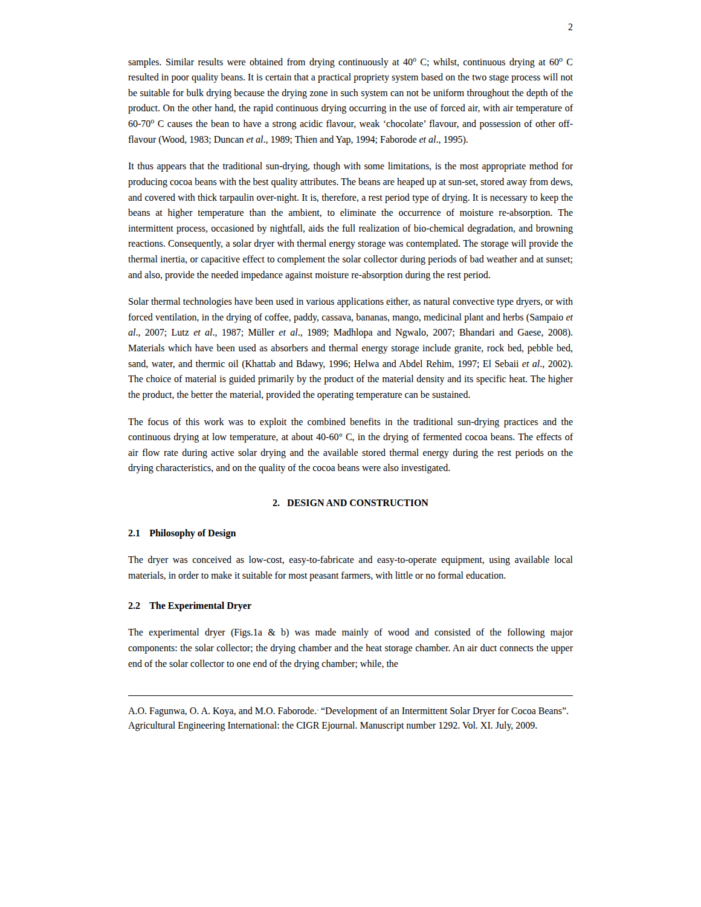2
samples. Similar results were obtained from drying continuously at 40o C; whilst, continuous drying at 60o C resulted in poor quality beans. It is certain that a practical propriety system based on the two stage process will not be suitable for bulk drying because the drying zone in such system can not be uniform throughout the depth of the product. On the other hand, the rapid continuous drying occurring in the use of forced air, with air temperature of 60-70o C causes the bean to have a strong acidic flavour, weak ‘chocolate’ flavour, and possession of other off-flavour (Wood, 1983; Duncan et al., 1989; Thien and Yap, 1994; Faborode et al., 1995).
It thus appears that the traditional sun-drying, though with some limitations, is the most appropriate method for producing cocoa beans with the best quality attributes. The beans are heaped up at sun-set, stored away from dews, and covered with thick tarpaulin over-night. It is, therefore, a rest period type of drying. It is necessary to keep the beans at higher temperature than the ambient, to eliminate the occurrence of moisture re-absorption. The intermittent process, occasioned by nightfall, aids the full realization of bio-chemical degradation, and browning reactions. Consequently, a solar dryer with thermal energy storage was contemplated. The storage will provide the thermal inertia, or capacitive effect to complement the solar collector during periods of bad weather and at sunset; and also, provide the needed impedance against moisture re-absorption during the rest period.
Solar thermal technologies have been used in various applications either, as natural convective type dryers, or with forced ventilation, in the drying of coffee, paddy, cassava, bananas, mango, medicinal plant and herbs (Sampaio et al., 2007; Lutz et al., 1987; Müller et al., 1989; Madhlopa and Ngwalo, 2007; Bhandari and Gaese, 2008). Materials which have been used as absorbers and thermal energy storage include granite, rock bed, pebble bed, sand, water, and thermic oil (Khattab and Bdawy, 1996; Helwa and Abdel Rehim, 1997; El Sebaii et al., 2002). The choice of material is guided primarily by the product of the material density and its specific heat. The higher the product, the better the material, provided the operating temperature can be sustained.
The focus of this work was to exploit the combined benefits in the traditional sun-drying practices and the continuous drying at low temperature, at about 40-60° C, in the drying of fermented cocoa beans. The effects of air flow rate during active solar drying and the available stored thermal energy during the rest periods on the drying characteristics, and on the quality of the cocoa beans were also investigated.
2. DESIGN AND CONSTRUCTION
2.1 Philosophy of Design
The dryer was conceived as low-cost, easy-to-fabricate and easy-to-operate equipment, using available local materials, in order to make it suitable for most peasant farmers, with little or no formal education.
2.2 The Experimental Dryer
The experimental dryer (Figs.1a & b) was made mainly of wood and consisted of the following major components: the solar collector; the drying chamber and the heat storage chamber. An air duct connects the upper end of the solar collector to one end of the drying chamber; while, the
A.O. Fagunwa, O. A. Koya, and M.O. Faborode.. “Development of an Intermittent Solar Dryer for Cocoa Beans”. Agricultural Engineering International: the CIGR Ejournal. Manuscript number 1292. Vol. XI. July, 2009.